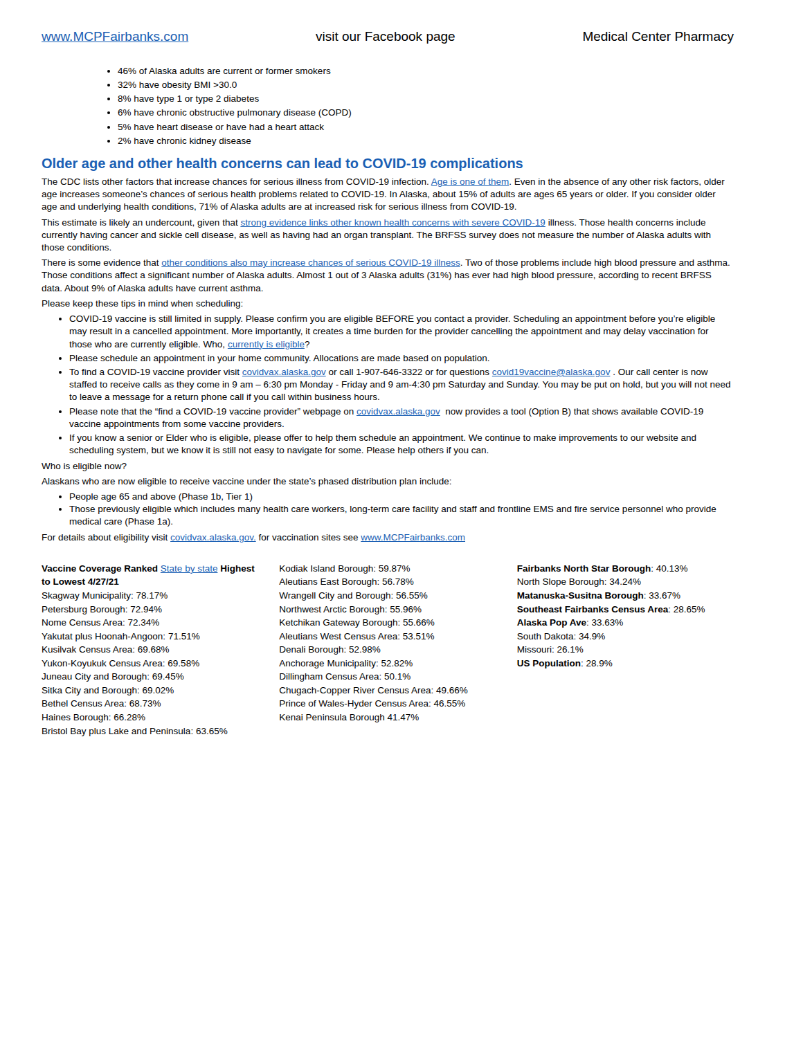www.MCPFairbanks.com visit our Facebook page Medical Center Pharmacy
46% of Alaska adults are current or former smokers
32% have obesity BMI >30.0
8% have type 1 or type 2 diabetes
6% have chronic obstructive pulmonary disease (COPD)
5% have heart disease or have had a heart attack
2% have chronic kidney disease
Older age and other health concerns can lead to COVID-19 complications
The CDC lists other factors that increase chances for serious illness from COVID-19 infection. Age is one of them. Even in the absence of any other risk factors, older age increases someone’s chances of serious health problems related to COVID-19. In Alaska, about 15% of adults are ages 65 years or older. If you consider older age and underlying health conditions, 71% of Alaska adults are at increased risk for serious illness from COVID-19.
This estimate is likely an undercount, given that strong evidence links other known health concerns with severe COVID-19 illness. Those health concerns include currently having cancer and sickle cell disease, as well as having had an organ transplant. The BRFSS survey does not measure the number of Alaska adults with those conditions.
There is some evidence that other conditions also may increase chances of serious COVID-19 illness. Two of those problems include high blood pressure and asthma. Those conditions affect a significant number of Alaska adults. Almost 1 out of 3 Alaska adults (31%) has ever had high blood pressure, according to recent BRFSS data. About 9% of Alaska adults have current asthma.
Please keep these tips in mind when scheduling:
COVID-19 vaccine is still limited in supply. Please confirm you are eligible BEFORE you contact a provider. Scheduling an appointment before you’re eligible may result in a cancelled appointment. More importantly, it creates a time burden for the provider cancelling the appointment and may delay vaccination for those who are currently eligible. Who, currently is eligible?
Please schedule an appointment in your home community. Allocations are made based on population.
To find a COVID-19 vaccine provider visit covidvax.alaska.gov or call 1-907-646-3322 or for questions covid19vaccine@alaska.gov . Our call center is now staffed to receive calls as they come in 9 am – 6:30 pm Monday - Friday and 9 am-4:30 pm Saturday and Sunday. You may be put on hold, but you will not need to leave a message for a return phone call if you call within business hours.
Please note that the “find a COVID-19 vaccine provider” webpage on covidvax.alaska.gov now provides a tool (Option B) that shows available COVID-19 vaccine appointments from some vaccine providers.
If you know a senior or Elder who is eligible, please offer to help them schedule an appointment. We continue to make improvements to our website and scheduling system, but we know it is still not easy to navigate for some. Please help others if you can.
Who is eligible now?
Alaskans who are now eligible to receive vaccine under the state’s phased distribution plan include:
People age 65 and above (Phase 1b, Tier 1)
Those previously eligible which includes many health care workers, long-term care facility and staff and frontline EMS and fire service personnel who provide medical care (Phase 1a).
For details about eligibility visit covidvax.alaska.gov. for vaccination sites see www.MCPFairbanks.com
Vaccine Coverage Ranked State by state Highest to Lowest 4/27/21
Skagway Municipality: 78.17%
Petersburg Borough: 72.94%
Nome Census Area: 72.34%
Yakutat plus Hoonah-Angoon: 71.51%
Kusilvak Census Area: 69.68%
Yukon-Koyukuk Census Area: 69.58%
Juneau City and Borough: 69.45%
Sitka City and Borough: 69.02%
Bethel Census Area: 68.73%
Haines Borough: 66.28%
Bristol Bay plus Lake and Peninsula: 63.65%
Kodiak Island Borough: 59.87%
Aleutians East Borough: 56.78%
Wrangell City and Borough: 56.55%
Northwest Arctic Borough: 55.96%
Ketchikan Gateway Borough: 55.66%
Aleutians West Census Area: 53.51%
Denali Borough: 52.98%
Anchorage Municipality: 52.82%
Dillingham Census Area: 50.1%
Chugach-Copper River Census Area: 49.66%
Prince of Wales-Hyder Census Area: 46.55%
Kenai Peninsula Borough 41.47%
Fairbanks North Star Borough: 40.13%
North Slope Borough: 34.24%
Matanuska-Susitna Borough: 33.67%
Southeast Fairbanks Census Area: 28.65%
Alaska Pop Ave: 33.63%
South Dakota: 34.9%
Missouri: 26.1%
US Population: 28.9%